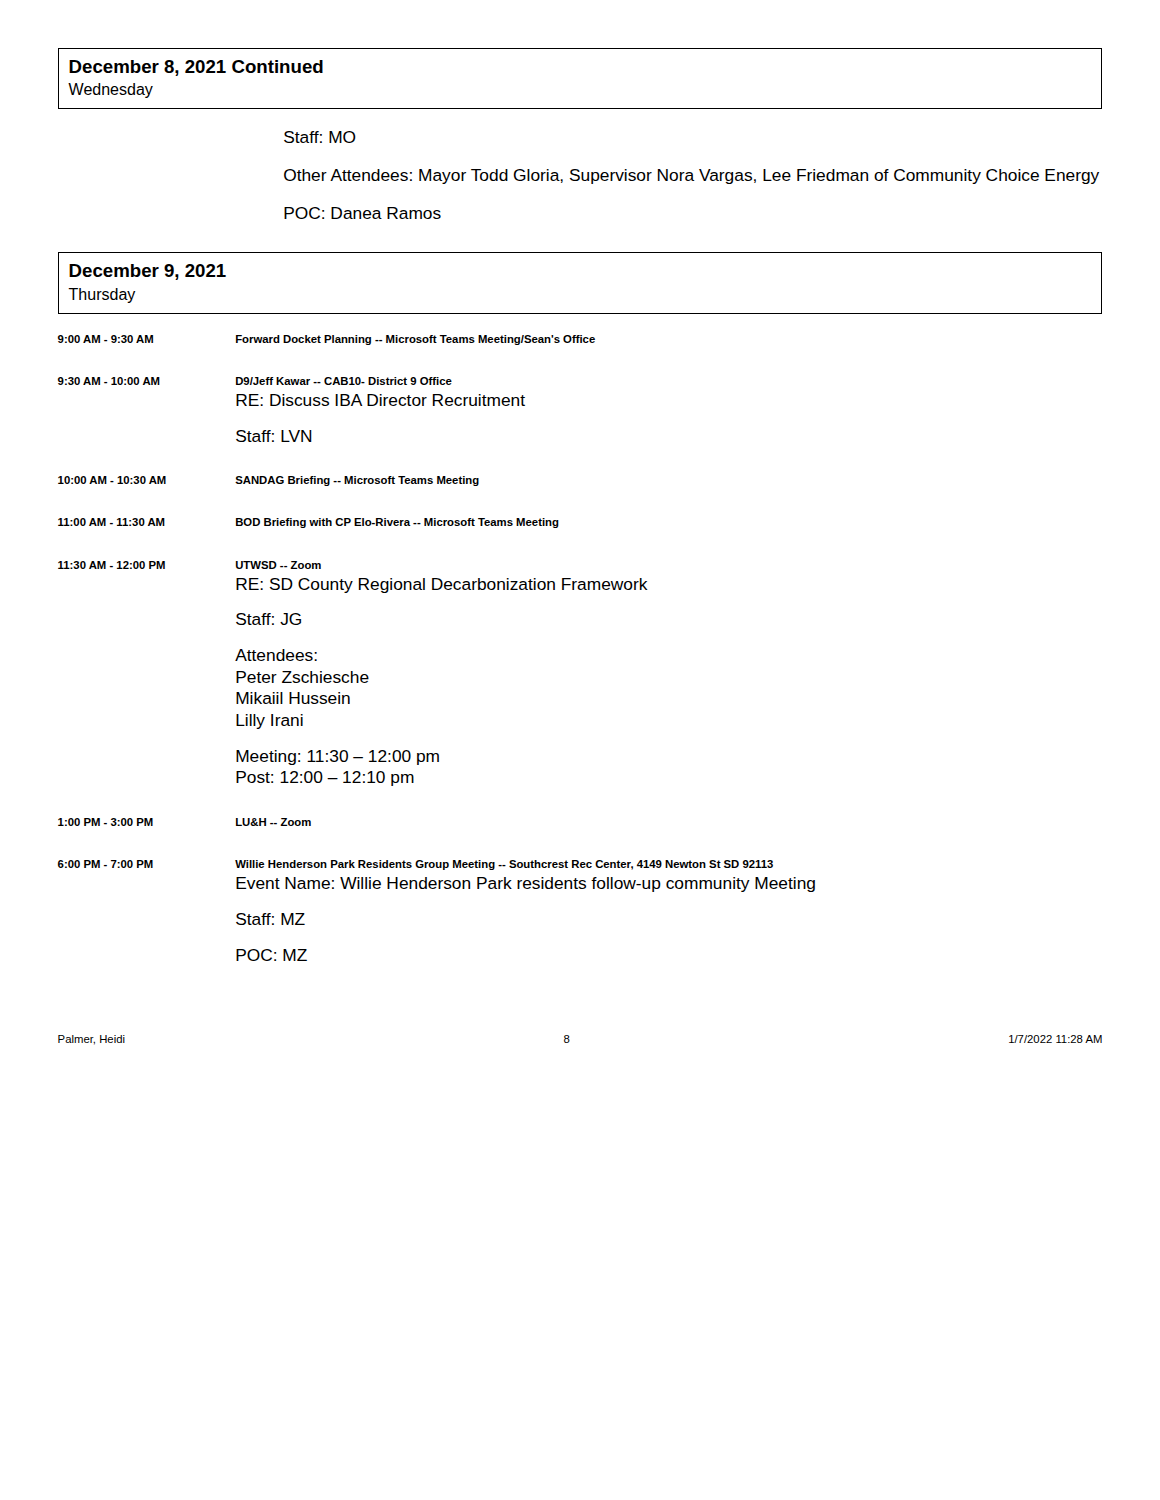December 8, 2021 Continued
Wednesday
Staff: MO
Other Attendees: Mayor Todd Gloria, Supervisor Nora Vargas, Lee Friedman of Community Choice Energy
POC: Danea Ramos
December 9, 2021
Thursday
| 9:00 AM - 9:30 AM | Forward Docket Planning -- Microsoft Teams Meeting/Sean's Office |
| 9:30 AM - 10:00 AM | D9/Jeff Kawar -- CAB10- District 9 Office RE: Discuss IBA Director Recruitment Staff: LVN |
| 10:00 AM - 10:30 AM | SANDAG Briefing -- Microsoft Teams Meeting |
| 11:00 AM - 11:30 AM | BOD Briefing with CP Elo-Rivera -- Microsoft Teams Meeting |
| 11:30 AM - 12:00 PM | UTWSD -- Zoom RE: SD County Regional Decarbonization Framework Staff: JG Attendees: Peter Zschiesche Mikaiil Hussein Lilly Irani Meeting: 11:30 – 12:00 pm Post: 12:00 – 12:10 pm |
| 1:00 PM - 3:00 PM | LU&H -- Zoom |
| 6:00 PM - 7:00 PM | Willie Henderson Park Residents Group Meeting -- Southcrest Rec Center, 4149 Newton St SD 92113 Event Name: Willie Henderson Park residents follow-up community Meeting Staff: MZ POC: MZ |
Palmer, Heidi 8 1/7/2022 11:28 AM